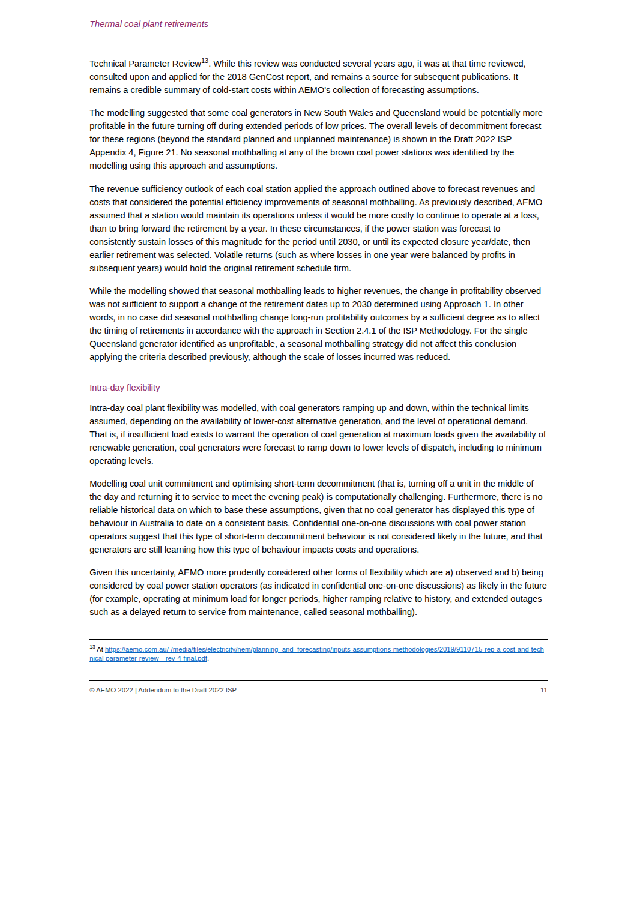Thermal coal plant retirements
Technical Parameter Review13. While this review was conducted several years ago, it was at that time reviewed, consulted upon and applied for the 2018 GenCost report, and remains a source for subsequent publications. It remains a credible summary of cold-start costs within AEMO's collection of forecasting assumptions.
The modelling suggested that some coal generators in New South Wales and Queensland would be potentially more profitable in the future turning off during extended periods of low prices. The overall levels of decommitment forecast for these regions (beyond the standard planned and unplanned maintenance) is shown in the Draft 2022 ISP Appendix 4, Figure 21. No seasonal mothballing at any of the brown coal power stations was identified by the modelling using this approach and assumptions.
The revenue sufficiency outlook of each coal station applied the approach outlined above to forecast revenues and costs that considered the potential efficiency improvements of seasonal mothballing. As previously described, AEMO assumed that a station would maintain its operations unless it would be more costly to continue to operate at a loss, than to bring forward the retirement by a year. In these circumstances, if the power station was forecast to consistently sustain losses of this magnitude for the period until 2030, or until its expected closure year/date, then earlier retirement was selected. Volatile returns (such as where losses in one year were balanced by profits in subsequent years) would hold the original retirement schedule firm.
While the modelling showed that seasonal mothballing leads to higher revenues, the change in profitability observed was not sufficient to support a change of the retirement dates up to 2030 determined using Approach 1. In other words, in no case did seasonal mothballing change long-run profitability outcomes by a sufficient degree as to affect the timing of retirements in accordance with the approach in Section 2.4.1 of the ISP Methodology. For the single Queensland generator identified as unprofitable, a seasonal mothballing strategy did not affect this conclusion applying the criteria described previously, although the scale of losses incurred was reduced.
Intra-day flexibility
Intra-day coal plant flexibility was modelled, with coal generators ramping up and down, within the technical limits assumed, depending on the availability of lower-cost alternative generation, and the level of operational demand. That is, if insufficient load exists to warrant the operation of coal generation at maximum loads given the availability of renewable generation, coal generators were forecast to ramp down to lower levels of dispatch, including to minimum operating levels.
Modelling coal unit commitment and optimising short-term decommitment (that is, turning off a unit in the middle of the day and returning it to service to meet the evening peak) is computationally challenging. Furthermore, there is no reliable historical data on which to base these assumptions, given that no coal generator has displayed this type of behaviour in Australia to date on a consistent basis. Confidential one-on-one discussions with coal power station operators suggest that this type of short-term decommitment behaviour is not considered likely in the future, and that generators are still learning how this type of behaviour impacts costs and operations.
Given this uncertainty, AEMO more prudently considered other forms of flexibility which are a) observed and b) being considered by coal power station operators (as indicated in confidential one-on-one discussions) as likely in the future (for example, operating at minimum load for longer periods, higher ramping relative to history, and extended outages such as a delayed return to service from maintenance, called seasonal mothballing).
13 At https://aemo.com.au/-/media/files/electricity/nem/planning_and_forecasting/inputs-assumptions-methodologies/2019/9110715-rep-a-cost-and-technical-parameter-review---rev-4-final.pdf.
© AEMO 2022 | Addendum to the Draft 2022 ISP 11